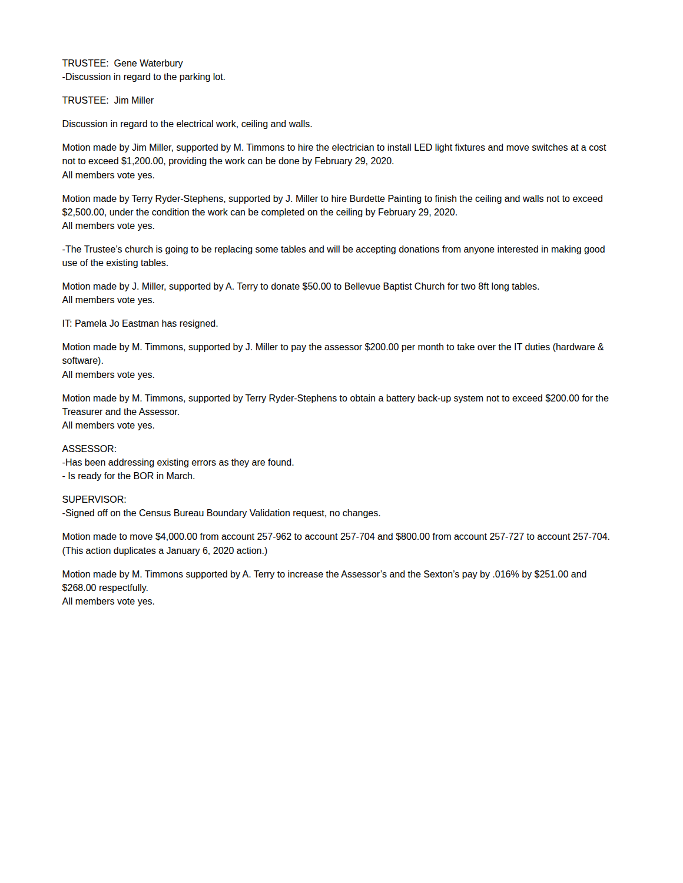TRUSTEE: Gene Waterbury
-Discussion in regard to the parking lot.
TRUSTEE: Jim Miller
Discussion in regard to the electrical work, ceiling and walls.
Motion made by Jim Miller, supported by M. Timmons to hire the electrician to install LED light fixtures and move switches at a cost not to exceed $1,200.00, providing the work can be done by February 29, 2020.
All members vote yes.
Motion made by Terry Ryder-Stephens, supported by J. Miller to hire Burdette Painting to finish the ceiling and walls not to exceed $2,500.00, under the condition the work can be completed on the ceiling by February 29, 2020.
All members vote yes.
-The Trustee’s church is going to be replacing some tables and will be accepting donations from anyone interested in making good use of the existing tables.
Motion made by J. Miller, supported by A. Terry to donate $50.00 to Bellevue Baptist Church for two 8ft long tables.
All members vote yes.
IT: Pamela Jo Eastman has resigned.
Motion made by M. Timmons, supported by J. Miller to pay the assessor $200.00 per month to take over the IT duties (hardware & software).
All members vote yes.
Motion made by M. Timmons, supported by Terry Ryder-Stephens to obtain a battery back-up system not to exceed $200.00 for the Treasurer and the Assessor.
All members vote yes.
ASSESSOR:
-Has been addressing existing errors as they are found.
- Is ready for the BOR in March.
SUPERVISOR:
-Signed off on the Census Bureau Boundary Validation request, no changes.
Motion made to move $4,000.00 from account 257-962 to account 257-704 and $800.00 from account 257-727 to account 257-704. (This action duplicates a January 6, 2020 action.)
Motion made by M. Timmons supported by A. Terry to increase the Assessor’s and the Sexton’s pay by .016% by $251.00 and $268.00 respectfully.
All members vote yes.